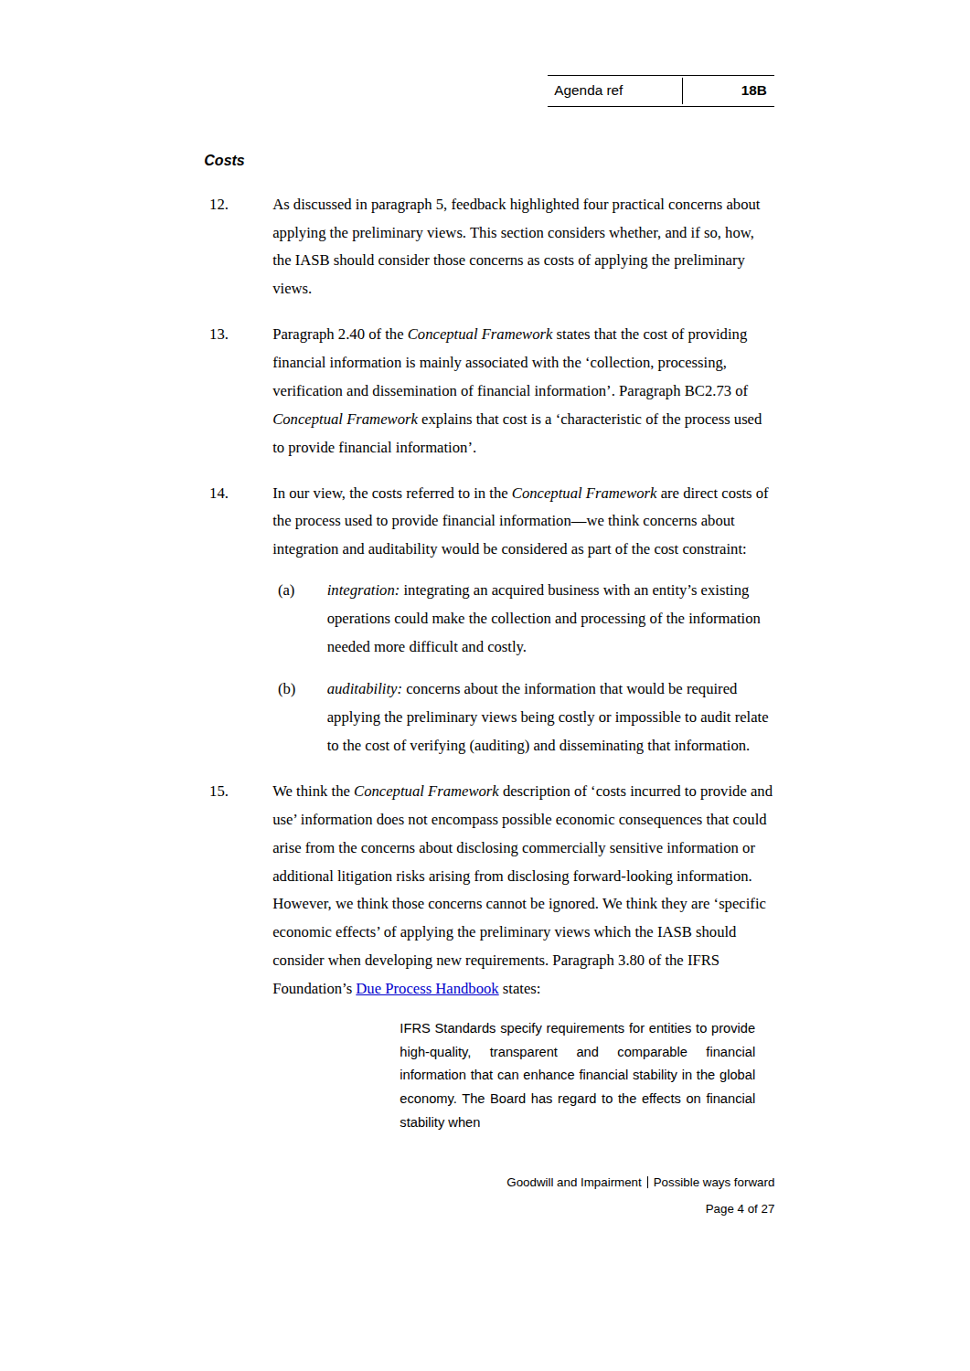Agenda ref 18B
Costs
12. As discussed in paragraph 5, feedback highlighted four practical concerns about applying the preliminary views. This section considers whether, and if so, how, the IASB should consider those concerns as costs of applying the preliminary views.
13. Paragraph 2.40 of the Conceptual Framework states that the cost of providing financial information is mainly associated with the ‘collection, processing, verification and dissemination of financial information’. Paragraph BC2.73 of Conceptual Framework explains that cost is a ‘characteristic of the process used to provide financial information’.
14. In our view, the costs referred to in the Conceptual Framework are direct costs of the process used to provide financial information—we think concerns about integration and auditability would be considered as part of the cost constraint:
(a) integration: integrating an acquired business with an entity’s existing operations could make the collection and processing of the information needed more difficult and costly.
(b) auditability: concerns about the information that would be required applying the preliminary views being costly or impossible to audit relate to the cost of verifying (auditing) and disseminating that information.
15. We think the Conceptual Framework description of ‘costs incurred to provide and use’ information does not encompass possible economic consequences that could arise from the concerns about disclosing commercially sensitive information or additional litigation risks arising from disclosing forward-looking information. However, we think those concerns cannot be ignored. We think they are ‘specific economic effects’ of applying the preliminary views which the IASB should consider when developing new requirements. Paragraph 3.80 of the IFRS Foundation’s Due Process Handbook states:
IFRS Standards specify requirements for entities to provide high-quality, transparent and comparable financial information that can enhance financial stability in the global economy. The Board has regard to the effects on financial stability when
Goodwill and Impairment Possible ways forward
Page 4 of 27